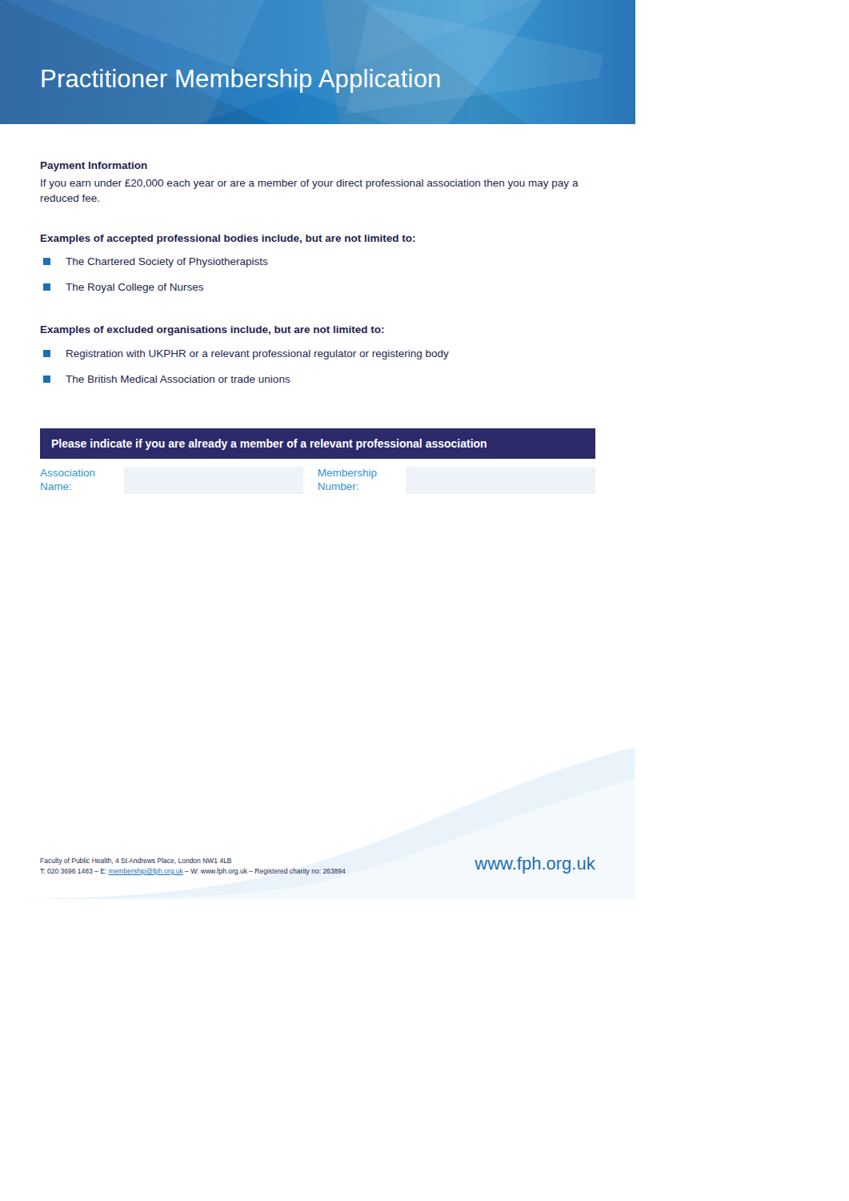Practitioner Membership Application
Payment Information
If you earn under £20,000 each year or are a member of your direct professional association then you may pay a reduced fee.
Examples of accepted professional bodies include, but are not limited to:
The Chartered Society of Physiotherapists
The Royal College of Nurses
Examples of excluded organisations include, but are not limited to:
Registration with UKPHR or a relevant professional regulator or registering body
The British Medical Association or trade unions
Please indicate if you are already a member of a relevant professional association
Association
Name:
Membership
Number:
Faculty of Public Health, 4 St Andrews Place, London NW1 4LB
T: 020 3696 1483 – E: membership@fph.org.uk – W: www.fph.org.uk – Registered charity no: 263894
www.fph.org.uk